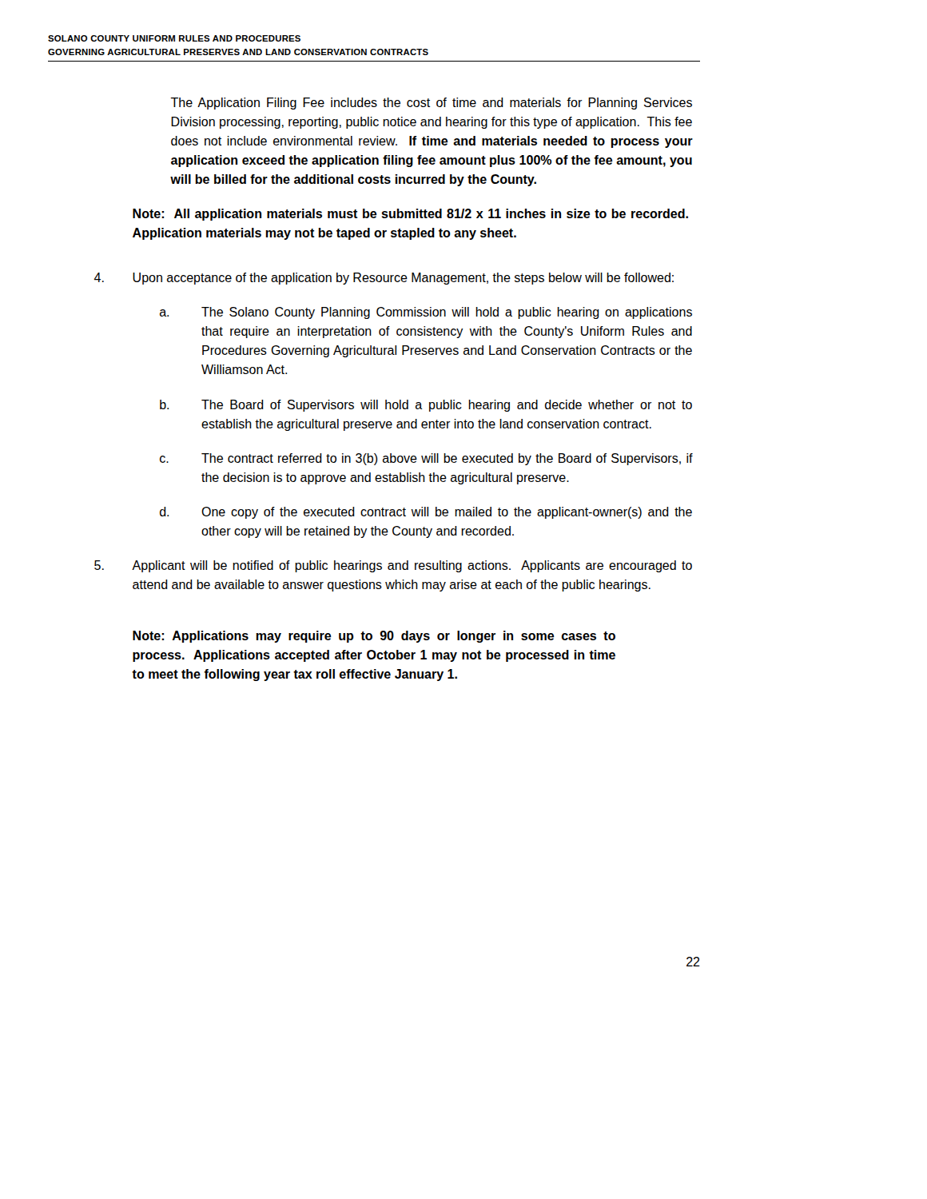SOLANO COUNTY UNIFORM RULES AND PROCEDURES
GOVERNING AGRICULTURAL PRESERVES AND LAND CONSERVATION CONTRACTS
The Application Filing Fee includes the cost of time and materials for Planning Services Division processing, reporting, public notice and hearing for this type of application. This fee does not include environmental review. If time and materials needed to process your application exceed the application filing fee amount plus 100% of the fee amount, you will be billed for the additional costs incurred by the County.
Note: All application materials must be submitted 81/2 x 11 inches in size to be recorded. Application materials may not be taped or stapled to any sheet.
4.
Upon acceptance of the application by Resource Management, the steps below will be followed:
a.
The Solano County Planning Commission will hold a public hearing on applications that require an interpretation of consistency with the County's Uniform Rules and Procedures Governing Agricultural Preserves and Land Conservation Contracts or the Williamson Act.
b.
The Board of Supervisors will hold a public hearing and decide whether or not to establish the agricultural preserve and enter into the land conservation contract.
c.
The contract referred to in 3(b) above will be executed by the Board of Supervisors, if the decision is to approve and establish the agricultural preserve.
d.
One copy of the executed contract will be mailed to the applicant-owner(s) and the other copy will be retained by the County and recorded.
5.
Applicant will be notified of public hearings and resulting actions. Applicants are encouraged to attend and be available to answer questions which may arise at each of the public hearings.
Note: Applications may require up to 90 days or longer in some cases to process. Applications accepted after October 1 may not be processed in time to meet the following year tax roll effective January 1.
22